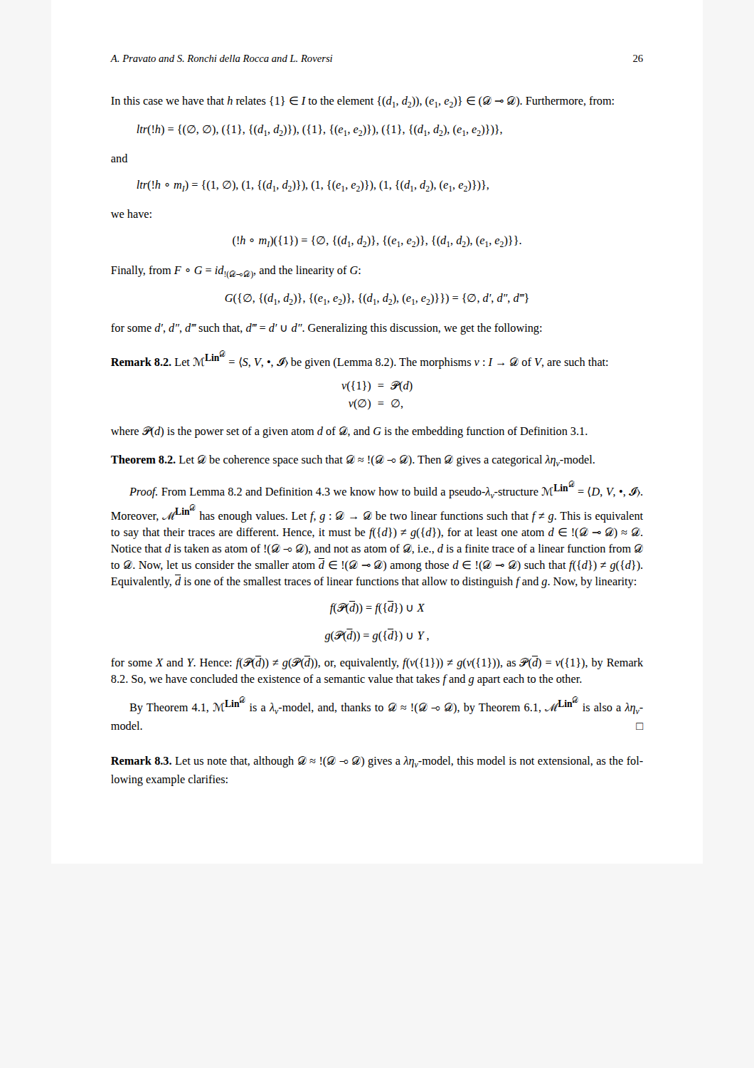A. Pravato and S. Ronchi della Rocca and L. Roversi 26
In this case we have that h relates {1} ∈ I to the element {(d1, d2)), (e1, e2)} ∈ (𝒟 ⊸ 𝒟). Furthermore, from:
ltr(!h) = {(∅, ∅), ({1}, {(d1, d2)}), ({1}, {(e1, e2)}), ({1}, {(d1, d2), (e1, e2)})},
and
ltr(!h ∘ mI) = {(1, ∅), (1, {(d1, d2)}), (1, {(e1, e2)}), (1, {(d1, d2), (e1, e2)})},
we have:
(!h ∘ mI)({1}) = {∅, {(d1, d2)}, {(e1, e2)}, {(d1, d2), (e1, e2)}}.
Finally, from F ∘ G = id!(𝒟⊸𝒟), and the linearity of G:
G({∅, {(d1, d2)}, {(e1, e2)}, {(d1, d2), (e1, e2)}}) = {∅, d′, d″, d‴}
for some d′, d″, d‴ such that, d‴ = d′ ∪ d″. Generalizing this discussion, we get the following:
Remark 8.2. Let ℳLin𝒟 = ⟨S, V, •, 𝓘⟩ be given (Lemma 8.2). The morphisms v : I → 𝒟 of V, are such that:
| v ({ 1 }) | = | 𝒫( d ) |
| v (∅) | = | ∅, |
where 𝒫(d) is the power set of a given atom d of 𝒟, and G is the embedding function of Definition 3.1.
Theorem 8.2. Let 𝒟 be coherence space such that 𝒟 ≈ !(𝒟 ⊸ 𝒟). Then 𝒟 gives a categorical ληv-model.
Proof. From Lemma 8.2 and Definition 4.3 we know how to build a pseudo-λv-structure ℳLin𝒟 = ⟨D, V, •, 𝓘⟩. Moreover, ℳLin𝒟 has enough values. Let f, g : 𝒟 → 𝒟 be two linear functions such that f ≠ g. This is equivalent to say that their traces are different. Hence, it must be f({d}) ≠ g({d}), for at least one atom d ∈ !(𝒟 ⊸ 𝒟) ≈ 𝒟. Notice that d is taken as atom of !(𝒟 ⊸ 𝒟), and not as atom of 𝒟, i.e., d is a finite trace of a linear function from 𝒟 to 𝒟. Now, let us consider the smaller atom d ∈ !(𝒟 ⊸ 𝒟) among those d ∈ !(𝒟 ⊸ 𝒟) such that f({d}) ≠ g({d}). Equivalently, d is one of the smallest traces of linear functions that allow to distinguish f and g. Now, by linearity:
f(𝒫(d)) = f({d}) ∪ X
g(𝒫(d)) = g({d}) ∪ Y ,
for some X and Y. Hence: f(𝒫(d)) ≠ g(𝒫(d)), or, equivalently, f(v({1})) ≠ g(v({1})), as 𝒫(d) = v({1}), by Remark 8.2. So, we have concluded the existence of a semantic value that takes f and g apart each to the other.
By Theorem 4.1, ℳLin𝒟 is a λv-model, and, thanks to 𝒟 ≈ !(𝒟 ⊸ 𝒟), by Theorem 6.1, ℳLin𝒟 is also a ληv-model. □
Remark 8.3. Let us note that, although 𝒟 ≈ !(𝒟 ⊸ 𝒟) gives a ληv-model, this model is not extensional, as the following example clarifies: